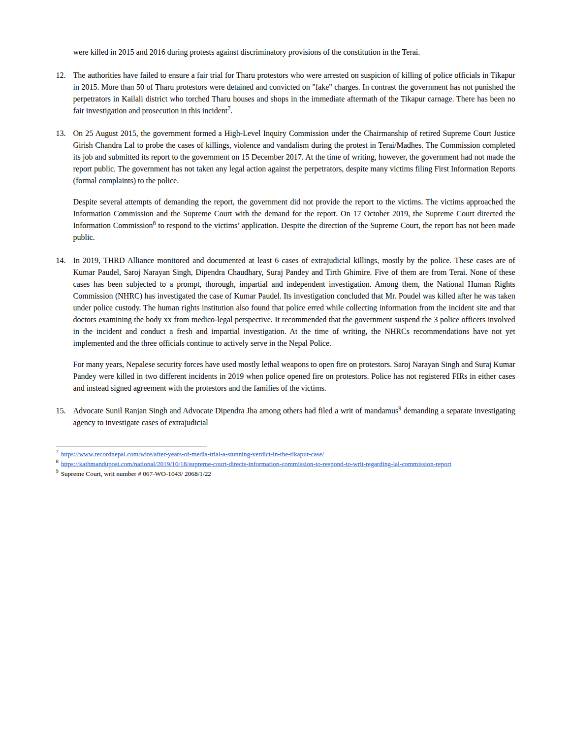were killed in 2015 and 2016 during protests against discriminatory provisions of the constitution in the Terai.
12.
The authorities have failed to ensure a fair trial for Tharu protestors who were arrested on suspicion of killing of police officials in Tikapur in 2015. More than 50 of Tharu protestors were detained and convicted on "fake" charges. In contrast the government has not punished the perpetrators in Kailali district who torched Tharu houses and shops in the immediate aftermath of the Tikapur carnage. There has been no fair investigation and prosecution in this incident7.
13.
On 25 August 2015, the government formed a High-Level Inquiry Commission under the Chairmanship of retired Supreme Court Justice Girish Chandra Lal to probe the cases of killings, violence and vandalism during the protest in Terai/Madhes. The Commission completed its job and submitted its report to the government on 15 December 2017. At the time of writing, however, the government had not made the report public. The government has not taken any legal action against the perpetrators, despite many victims filing First Information Reports (formal complaints) to the police.
Despite several attempts of demanding the report, the government did not provide the report to the victims. The victims approached the Information Commission and the Supreme Court with the demand for the report. On 17 October 2019, the Supreme Court directed the Information Commission8 to respond to the victims’ application. Despite the direction of the Supreme Court, the report has not been made public.
14.
In 2019, THRD Alliance monitored and documented at least 6 cases of extrajudicial killings, mostly by the police. These cases are of Kumar Paudel, Saroj Narayan Singh, Dipendra Chaudhary, Suraj Pandey and Tirth Ghimire. Five of them are from Terai. None of these cases has been subjected to a prompt, thorough, impartial and independent investigation. Among them, the National Human Rights Commission (NHRC) has investigated the case of Kumar Paudel. Its investigation concluded that Mr. Poudel was killed after he was taken under police custody. The human rights institution also found that police erred while collecting information from the incident site and that doctors examining the body xx from medico-legal perspective. It recommended that the government suspend the 3 police officers involved in the incident and conduct a fresh and impartial investigation. At the time of writing, the NHRCs recommendations have not yet implemented and the three officials continue to actively serve in the Nepal Police.
For many years, Nepalese security forces have used mostly lethal weapons to open fire on protestors. Saroj Narayan Singh and Suraj Kumar Pandey were killed in two different incidents in 2019 when police opened fire on protestors. Police has not registered FIRs in either cases and instead signed agreement with the protestors and the families of the victims.
15.
Advocate Sunil Ranjan Singh and Advocate Dipendra Jha among others had filed a writ of mandamus9 demanding a separate investigating agency to investigate cases of extrajudicial
7 https://www.recordnepal.com/wire/after-years-of-media-trial-a-stunning-verdict-in-the-tikapur-case/
8 https://kathmandupost.com/national/2019/10/18/supreme-court-directs-information-commission-to-respond-to-writ-regarding-lal-commission-report
9 Supreme Court, writ number # 067-WO-1043/ 2068/1/22